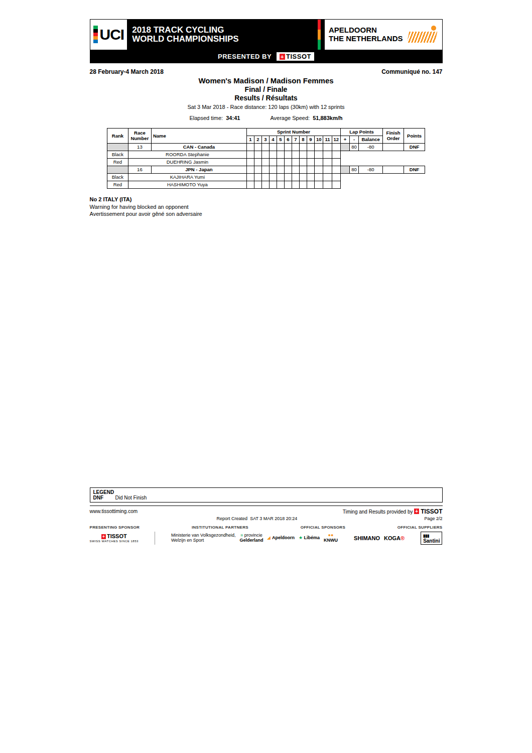UCI
2018 TRACK CYCLING
WORLD CHAMPIONSHIPS
APELDOORN
THE NETHERLANDS
PRESENTED BY +TISSOT
28 February-4 March 2018
Communiqué no. 147
Women's Madison / Madison Femmes
Final / Finale
Results / Résultats
Sat 3 Mar 2018 - Race distance: 120 laps (30km) with 12 sprints
Elapsed time: 34:41
Average Speed: 51,883km/h
| Rank | Race Number | Name | Sprint Number | Lap Points | Finish Order | Points |
| --- | --- | --- | --- | --- | --- | --- |
| 1 | 2 | 3 | 4 | 5 | 6 | 7 | 8 | 9 | 10 | 11 | 12 | + | - | Balance |
| | 13 | CAN - Canada | | | | | | | | | | | | | | 80 | -80 | | DNF |
| Black | ROORDA Stephanie | | | | | | | | | | | | | |
| Red | DUEHRING Jasmin | | | | | | | | | | | | | |
| | 16 | JPN - Japan | | | | | | | | | | | | | | 80 | -80 | | DNF |
| Black | KAJIHARA Yumi | | | | | | | | | | | | | |
| Red | HASHIMOTO Yuya | | | | | | | | | | | | | |
No 2 ITALY (ITA)
Warning for having blocked an opponent
Avertissement pour avoir gêné son adversaire
LEGEND
DNF Did Not Finish
www.tissottiming.com
Timing and Results provided by +TISSOT
Report Created SAT 3 MAR 2018 20:24
Page 2/2
PRESENTING SPONSOR
INSTITUTIONAL PARTNERS
OFFICIAL SPONSORS
OFFICIAL SUPPLIERS
+TISSOT
SWISS WATCHES SINCE 1853
Ministerie van Volksgezondheid,
Welzijn en Sport
≡ provincie
Gelderland
◢ Apeldoorn
★ Libéma
●●
KNWU
SHIMANO
KOGA®
▮▮▮
Santini